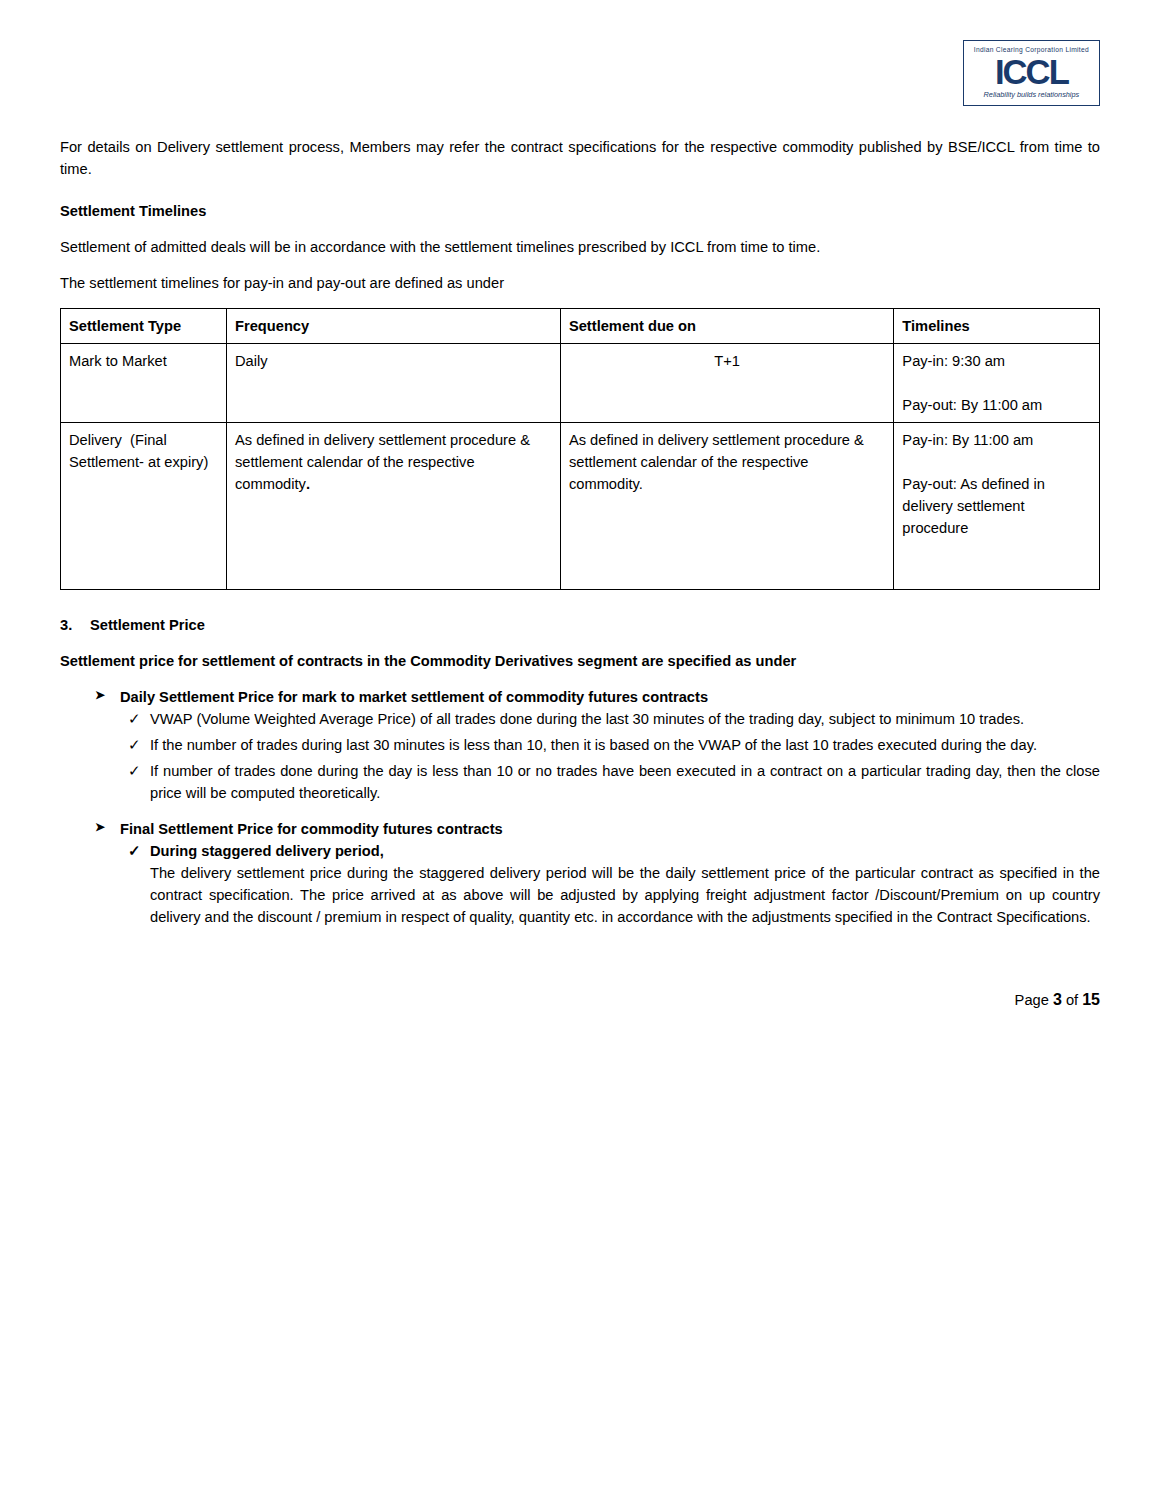Indian Clearing Corporation Limited
ICCL
Reliability builds relationships
For details on Delivery settlement process, Members may refer the contract specifications for the respective commodity published by BSE/ICCL from time to time.
Settlement Timelines
Settlement of admitted deals will be in accordance with the settlement timelines prescribed by ICCL from time to time.
The settlement timelines for pay-in and pay-out are defined as under
| Settlement Type | Frequency | Settlement due on | Timelines |
| --- | --- | --- | --- |
| Mark to Market | Daily | T+1 | Pay-in: 9:30 am Pay-out: By 11:00 am |
| Delivery (Final Settlement- at expiry) | As defined in delivery settlement procedure & settlement calendar of the respective commodity . | As defined in delivery settlement procedure & settlement calendar of the respective commodity. | Pay-in: By 11:00 am Pay-out: As defined in delivery settlement procedure |
3. Settlement Price
Settlement price for settlement of contracts in the Commodity Derivatives segment are specified as under
Daily Settlement Price for mark to market settlement of commodity futures contracts
VWAP (Volume Weighted Average Price) of all trades done during the last 30 minutes of the trading day, subject to minimum 10 trades.
If the number of trades during last 30 minutes is less than 10, then it is based on the VWAP of the last 10 trades executed during the day.
If number of trades done during the day is less than 10 or no trades have been executed in a contract on a particular trading day, then the close price will be computed theoretically.
Final Settlement Price for commodity futures contracts
During staggered delivery period, The delivery settlement price during the staggered delivery period will be the daily settlement price of the particular contract as specified in the contract specification. The price arrived at as above will be adjusted by applying freight adjustment factor /Discount/Premium on up country delivery and the discount / premium in respect of quality, quantity etc. in accordance with the adjustments specified in the Contract Specifications.
Page 3 of 15